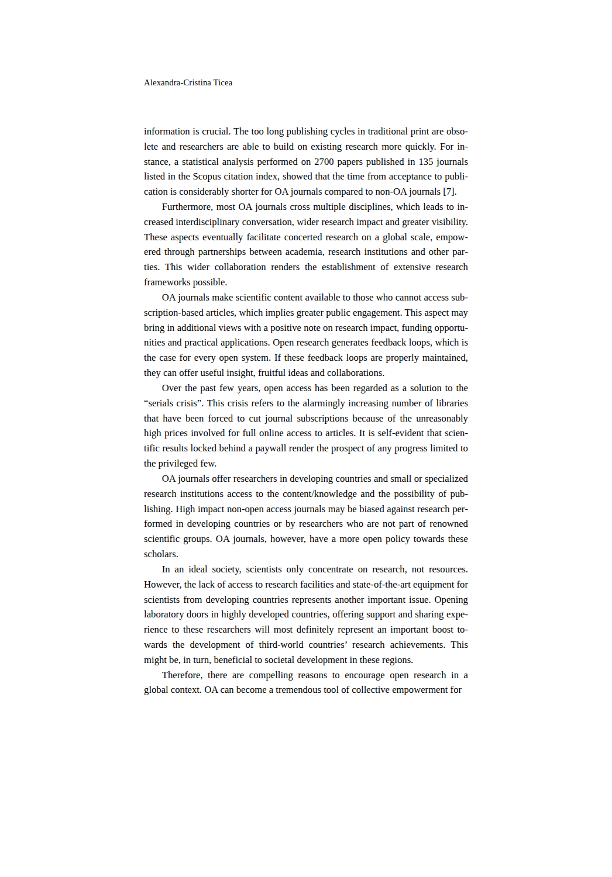Alexandra-Cristina Ticea
information is crucial. The too long publishing cycles in traditional print are obsolete and researchers are able to build on existing research more quickly. For instance, a statistical analysis performed on 2700 papers published in 135 journals listed in the Scopus citation index, showed that the time from acceptance to publication is considerably shorter for OA journals compared to non-OA journals [7].
Furthermore, most OA journals cross multiple disciplines, which leads to increased interdisciplinary conversation, wider research impact and greater visibility. These aspects eventually facilitate concerted research on a global scale, empowered through partnerships between academia, research institutions and other parties. This wider collaboration renders the establishment of extensive research frameworks possible.
OA journals make scientific content available to those who cannot access subscription-based articles, which implies greater public engagement. This aspect may bring in additional views with a positive note on research impact, funding opportunities and practical applications. Open research generates feedback loops, which is the case for every open system. If these feedback loops are properly maintained, they can offer useful insight, fruitful ideas and collaborations.
Over the past few years, open access has been regarded as a solution to the “serials crisis”. This crisis refers to the alarmingly increasing number of libraries that have been forced to cut journal subscriptions because of the unreasonably high prices involved for full online access to articles. It is self-evident that scientific results locked behind a paywall render the prospect of any progress limited to the privileged few.
OA journals offer researchers in developing countries and small or specialized research institutions access to the content/knowledge and the possibility of publishing. High impact non-open access journals may be biased against research performed in developing countries or by researchers who are not part of renowned scientific groups. OA journals, however, have a more open policy towards these scholars.
In an ideal society, scientists only concentrate on research, not resources. However, the lack of access to research facilities and state-of-the-art equipment for scientists from developing countries represents another important issue. Opening laboratory doors in highly developed countries, offering support and sharing experience to these researchers will most definitely represent an important boost towards the development of third-world countries’ research achievements. This might be, in turn, beneficial to societal development in these regions.
Therefore, there are compelling reasons to encourage open research in a global context. OA can become a tremendous tool of collective empowerment for